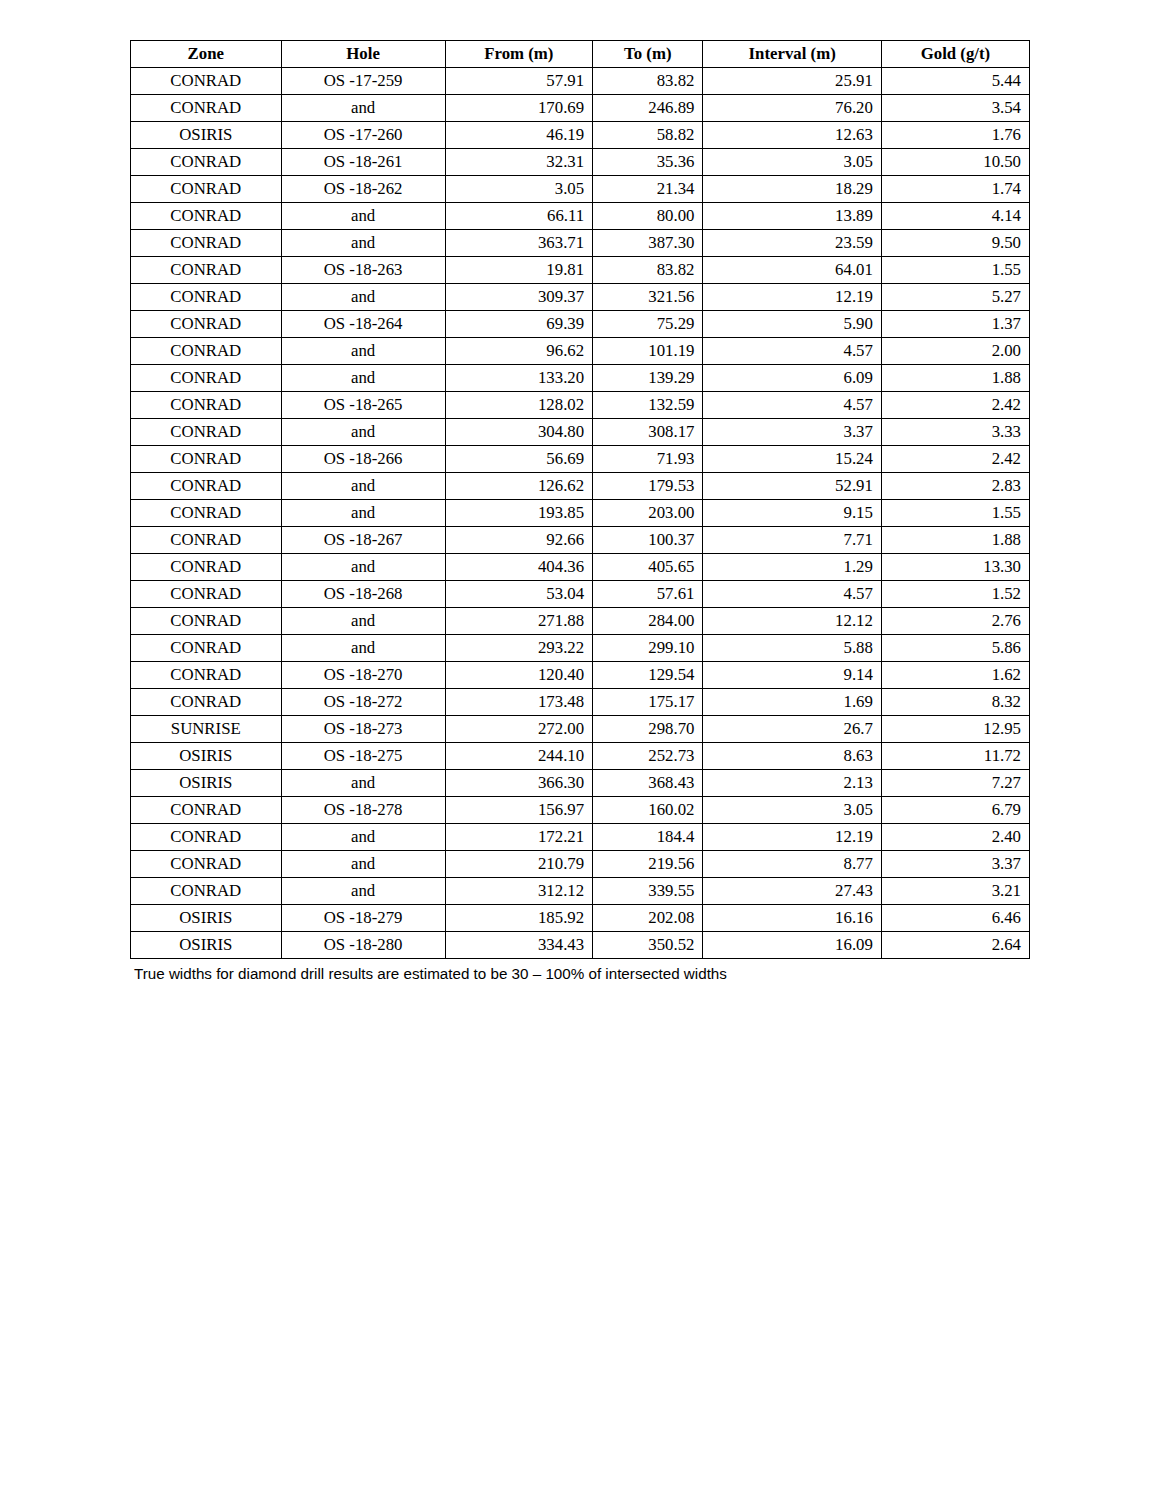True widths for diamond drill results are estimated to be 30 – 100% of intersected widths
| Zone | Hole | From (m) | To (m) | Interval (m) | Gold (g/t) |
| --- | --- | --- | --- | --- | --- |
| CONRAD | OS -17-259 | 57.91 | 83.82 | 25.91 | 5.44 |
| CONRAD | and | 170.69 | 246.89 | 76.20 | 3.54 |
| OSIRIS | OS -17-260 | 46.19 | 58.82 | 12.63 | 1.76 |
| CONRAD | OS -18-261 | 32.31 | 35.36 | 3.05 | 10.50 |
| CONRAD | OS -18-262 | 3.05 | 21.34 | 18.29 | 1.74 |
| CONRAD | and | 66.11 | 80.00 | 13.89 | 4.14 |
| CONRAD | and | 363.71 | 387.30 | 23.59 | 9.50 |
| CONRAD | OS -18-263 | 19.81 | 83.82 | 64.01 | 1.55 |
| CONRAD | and | 309.37 | 321.56 | 12.19 | 5.27 |
| CONRAD | OS -18-264 | 69.39 | 75.29 | 5.90 | 1.37 |
| CONRAD | and | 96.62 | 101.19 | 4.57 | 2.00 |
| CONRAD | and | 133.20 | 139.29 | 6.09 | 1.88 |
| CONRAD | OS -18-265 | 128.02 | 132.59 | 4.57 | 2.42 |
| CONRAD | and | 304.80 | 308.17 | 3.37 | 3.33 |
| CONRAD | OS -18-266 | 56.69 | 71.93 | 15.24 | 2.42 |
| CONRAD | and | 126.62 | 179.53 | 52.91 | 2.83 |
| CONRAD | and | 193.85 | 203.00 | 9.15 | 1.55 |
| CONRAD | OS -18-267 | 92.66 | 100.37 | 7.71 | 1.88 |
| CONRAD | and | 404.36 | 405.65 | 1.29 | 13.30 |
| CONRAD | OS -18-268 | 53.04 | 57.61 | 4.57 | 1.52 |
| CONRAD | and | 271.88 | 284.00 | 12.12 | 2.76 |
| CONRAD | and | 293.22 | 299.10 | 5.88 | 5.86 |
| CONRAD | OS -18-270 | 120.40 | 129.54 | 9.14 | 1.62 |
| CONRAD | OS -18-272 | 173.48 | 175.17 | 1.69 | 8.32 |
| SUNRISE | OS -18-273 | 272.00 | 298.70 | 26.7 | 12.95 |
| OSIRIS | OS -18-275 | 244.10 | 252.73 | 8.63 | 11.72 |
| OSIRIS | and | 366.30 | 368.43 | 2.13 | 7.27 |
| CONRAD | OS -18-278 | 156.97 | 160.02 | 3.05 | 6.79 |
| CONRAD | and | 172.21 | 184.4 | 12.19 | 2.40 |
| CONRAD | and | 210.79 | 219.56 | 8.77 | 3.37 |
| CONRAD | and | 312.12 | 339.55 | 27.43 | 3.21 |
| OSIRIS | OS -18-279 | 185.92 | 202.08 | 16.16 | 6.46 |
| OSIRIS | OS -18-280 | 334.43 | 350.52 | 16.09 | 2.64 |